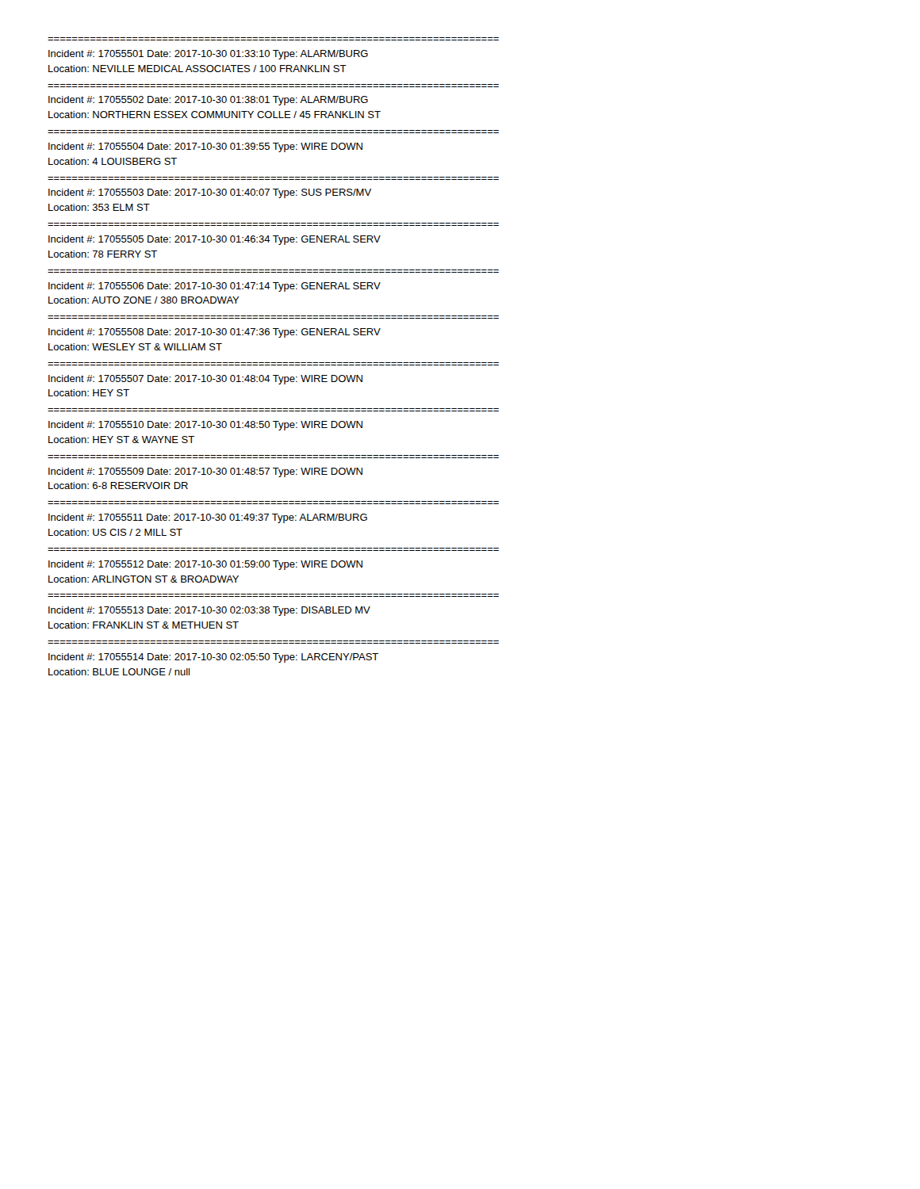===========================================================================
Incident #: 17055501 Date: 2017-10-30 01:33:10 Type: ALARM/BURG
Location: NEVILLE MEDICAL ASSOCIATES / 100 FRANKLIN ST
===========================================================================
Incident #: 17055502 Date: 2017-10-30 01:38:01 Type: ALARM/BURG
Location: NORTHERN ESSEX COMMUNITY COLLE / 45 FRANKLIN ST
===========================================================================
Incident #: 17055504 Date: 2017-10-30 01:39:55 Type: WIRE DOWN
Location: 4 LOUISBERG ST
===========================================================================
Incident #: 17055503 Date: 2017-10-30 01:40:07 Type: SUS PERS/MV
Location: 353 ELM ST
===========================================================================
Incident #: 17055505 Date: 2017-10-30 01:46:34 Type: GENERAL SERV
Location: 78 FERRY ST
===========================================================================
Incident #: 17055506 Date: 2017-10-30 01:47:14 Type: GENERAL SERV
Location: AUTO ZONE / 380 BROADWAY
===========================================================================
Incident #: 17055508 Date: 2017-10-30 01:47:36 Type: GENERAL SERV
Location: WESLEY ST & WILLIAM ST
===========================================================================
Incident #: 17055507 Date: 2017-10-30 01:48:04 Type: WIRE DOWN
Location: HEY ST
===========================================================================
Incident #: 17055510 Date: 2017-10-30 01:48:50 Type: WIRE DOWN
Location: HEY ST & WAYNE ST
===========================================================================
Incident #: 17055509 Date: 2017-10-30 01:48:57 Type: WIRE DOWN
Location: 6-8 RESERVOIR DR
===========================================================================
Incident #: 17055511 Date: 2017-10-30 01:49:37 Type: ALARM/BURG
Location: US CIS / 2 MILL ST
===========================================================================
Incident #: 17055512 Date: 2017-10-30 01:59:00 Type: WIRE DOWN
Location: ARLINGTON ST & BROADWAY
===========================================================================
Incident #: 17055513 Date: 2017-10-30 02:03:38 Type: DISABLED MV
Location: FRANKLIN ST & METHUEN ST
===========================================================================
Incident #: 17055514 Date: 2017-10-30 02:05:50 Type: LARCENY/PAST
Location: BLUE LOUNGE / null